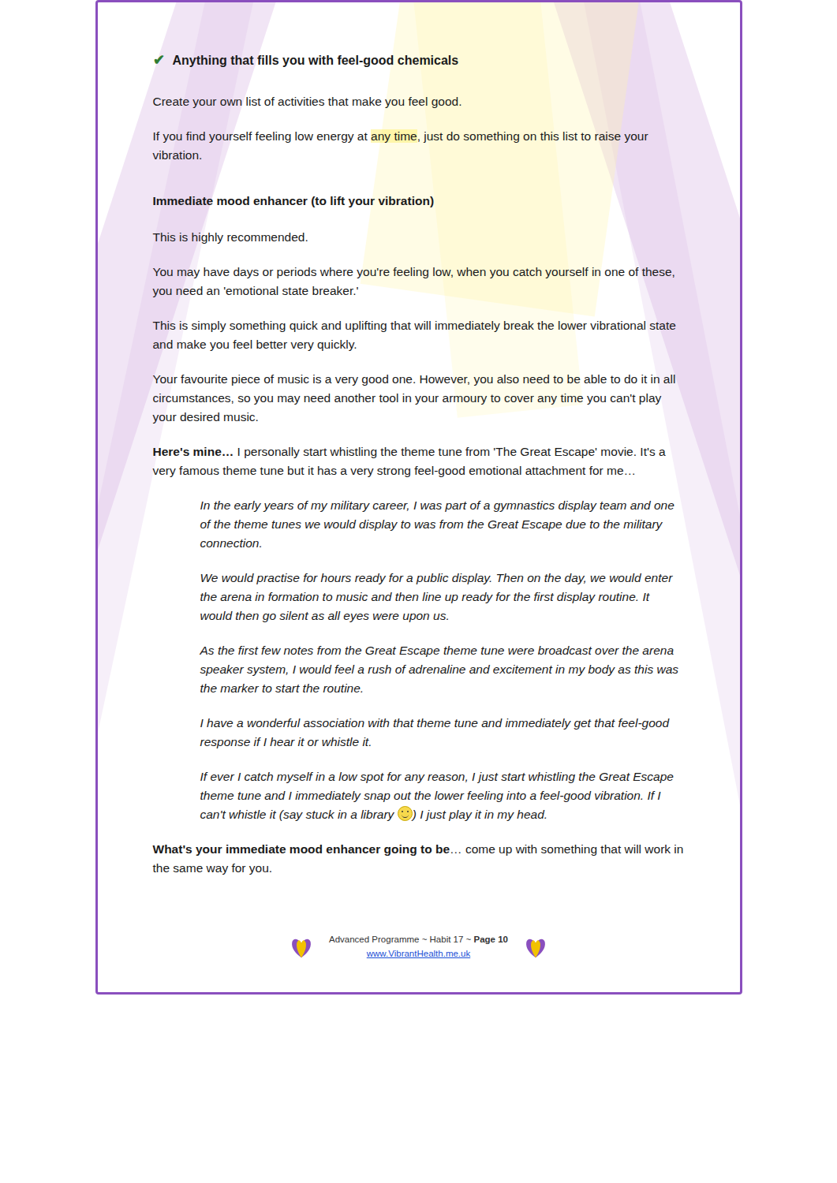✔Anything that fills you with feel-good chemicals
Create your own list of activities that make you feel good.
If you find yourself feeling low energy at any time, just do something on this list to raise your vibration.
Immediate mood enhancer (to lift your vibration)
This is highly recommended.
You may have days or periods where you're feeling low, when you catch yourself in one of these, you need an 'emotional state breaker.'
This is simply something quick and uplifting that will immediately break the lower vibrational state and make you feel better very quickly.
Your favourite piece of music is a very good one. However, you also need to be able to do it in all circumstances, so you may need another tool in your armoury to cover any time you can't play your desired music.
Here's mine… I personally start whistling the theme tune from 'The Great Escape' movie. It's a very famous theme tune but it has a very strong feel-good emotional attachment for me…
In the early years of my military career, I was part of a gymnastics display team and one of the theme tunes we would display to was from the Great Escape due to the military connection.
We would practise for hours ready for a public display. Then on the day, we would enter the arena in formation to music and then line up ready for the first display routine. It would then go silent as all eyes were upon us.
As the first few notes from the Great Escape theme tune were broadcast over the arena speaker system, I would feel a rush of adrenaline and excitement in my body as this was the marker to start the routine.
I have a wonderful association with that theme tune and immediately get that feel-good response if I hear it or whistle it.
If ever I catch myself in a low spot for any reason, I just start whistling the Great Escape theme tune and I immediately snap out the lower feeling into a feel-good vibration. If I can't whistle it (say stuck in a library ) I just play it in my head.
What's your immediate mood enhancer going to be… come up with something that will work in the same way for you.
Advanced Programme ~ Habit 17 ~ Page 10
www.VibrantHealth.me.uk